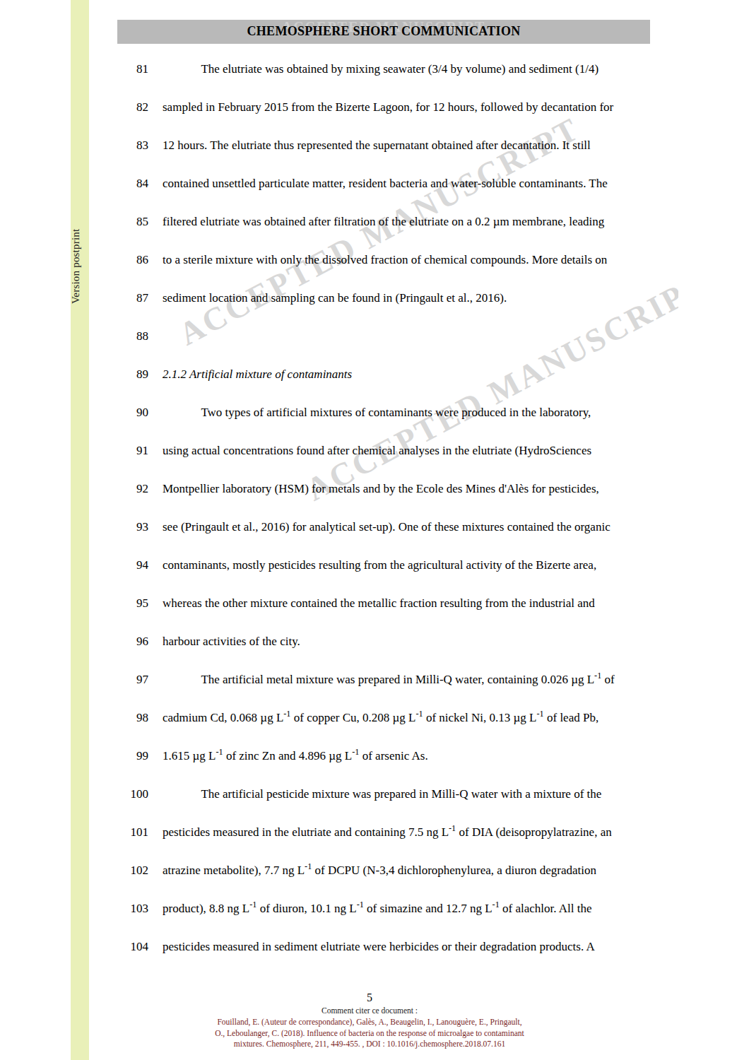ACCEPTED MANUSCRIPT
CHEMOSPHERE SHORT COMMUNICATION
Version postprint
ACCEPTED MANUSCRIPT ACCEPTED MANUSCRIPT
The elutriate was obtained by mixing seawater (3/4 by volume) and sediment (1/4)
sampled in February 2015 from the Bizerte Lagoon, for 12 hours, followed by decantation for
12 hours. The elutriate thus represented the supernatant obtained after decantation. It still
contained unsettled particulate matter, resident bacteria and water-soluble contaminants. The
filtered elutriate was obtained after filtration of the elutriate on a 0.2 µm membrane, leading
to a sterile mixture with only the dissolved fraction of chemical compounds. More details on
sediment location and sampling can be found in (Pringault et al., 2016).
2.1.2 Artificial mixture of contaminants
Two types of artificial mixtures of contaminants were produced in the laboratory,
using actual concentrations found after chemical analyses in the elutriate (HydroSciences
Montpellier laboratory (HSM) for metals and by the Ecole des Mines d'Alès for pesticides,
see (Pringault et al., 2016) for analytical set-up). One of these mixtures contained the organic
contaminants, mostly pesticides resulting from the agricultural activity of the Bizerte area,
whereas the other mixture contained the metallic fraction resulting from the industrial and
harbour activities of the city.
The artificial metal mixture was prepared in Milli-Q water, containing 0.026 µg L-1 of
cadmium Cd, 0.068 µg L-1 of copper Cu, 0.208 µg L-1 of nickel Ni, 0.13 µg L-1 of lead Pb,
1.615 µg L-1 of zinc Zn and 4.896 µg L-1 of arsenic As.
The artificial pesticide mixture was prepared in Milli-Q water with a mixture of the
pesticides measured in the elutriate and containing 7.5 ng L-1 of DIA (deisopropylatrazine, an
atrazine metabolite), 7.7 ng L-1 of DCPU (N-3,4 dichlorophenylurea, a diuron degradation
product), 8.8 ng L-1 of diuron, 10.1 ng L-1 of simazine and 12.7 ng L-1 of alachlor. All the
pesticides measured in sediment elutriate were herbicides or their degradation products. A
5
Comment citer ce document : Fouilland, E. (Auteur de correspondance), Galès, A., Beaugelin, I., Lanouguère, E., Pringault,
O., Leboulanger, C. (2018). Influence of bacteria on the response of microalgae to contaminant
mixtures. Chemosphere, 211, 449-455. , DOI : 10.1016/j.chemosphere.2018.07.161